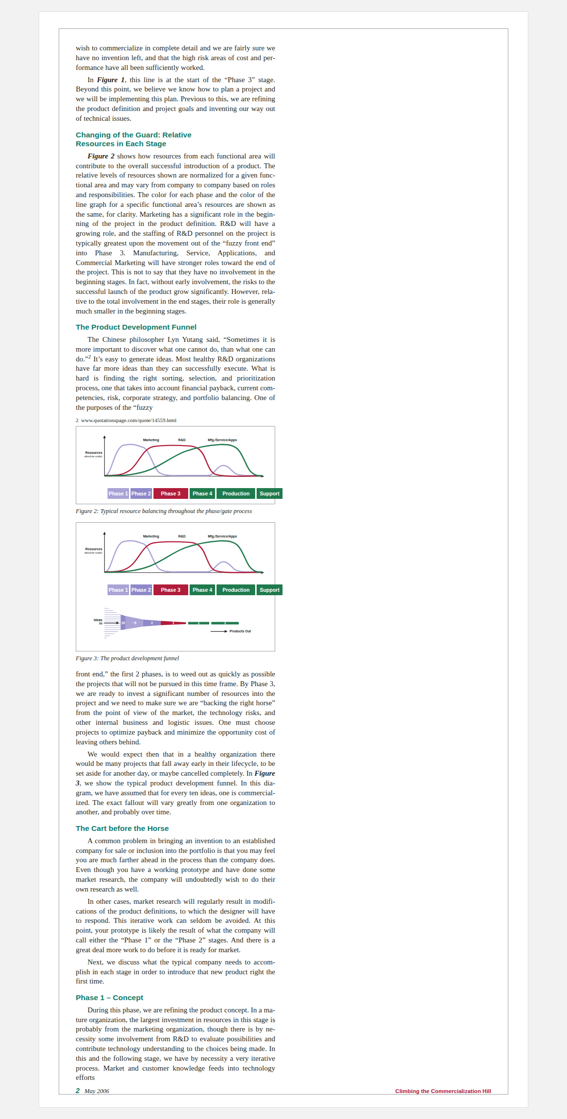wish to commercialize in complete detail and we are fairly sure we have no invention left, and that the high risk areas of cost and performance have all been sufficiently worked.
In Figure 1, this line is at the start of the “Phase 3” stage. Beyond this point, we believe we know how to plan a project and we will be implementing this plan. Previous to this, we are refining the product definition and project goals and inventing our way out of technical issues.
Changing of the Guard: Relative
Resources in Each Stage
Figure 2 shows how resources from each functional area will contribute to the overall successful introduction of a product. The relative levels of resources shown are normalized for a given functional area and may vary from company to company based on roles and responsibilities. The color for each phase and the color of the line graph for a specific functional area’s resources are shown as the same, for clarity. Marketing has a significant role in the beginning of the project in the product definition. R&D will have a growing role, and the staffing of R&D personnel on the project is typically greatest upon the movement out of the “fuzzy front end” into Phase 3. Manufacturing, Service, Applications, and Commercial Marketing will have stronger roles toward the end of the project. This is not to say that they have no involvement in the beginning stages. In fact, without early involvement, the risks to the successful launch of the product grow significantly. However, relative to the total involvement in the end stages, their role is generally much smaller in the beginning stages.
The Product Development Funnel
The Chinese philosopher Lyn Yutang said, “Sometimes it is more important to discover what one cannot do, than what one can do.”2 It’s easy to generate ideas. Most healthy R&D organizations have far more ideas than they can successfully execute. What is hard is finding the right sorting, selection, and prioritization process, one that takes into account financial payback, current competencies, risk, corporate strategy, and portfolio balancing. One of the purposes of the “fuzzy
2 www.quotationspage.com/quote/14559.html
Resources (not absolute scale) Marketing R&D Mfg./Service/Apps
Phase 1
Phase 2
Phase 3
Phase 4
Production
Support
Figure 2: Typical resource balancing throughout the phase/gate process
Resources (not absolute scale) Marketing R&D Mfg./Service/Apps
Phase 1
Phase 2
Phase 3
Phase 4
Production
Support
Ideas In 10 ~5 2 1 1 1 Products Out
Figure 3: The product development funnel
front end,” the first 2 phases, is to weed out as quickly as possible the projects that will not be pursued in this time frame. By Phase 3, we are ready to invest a significant number of resources into the project and we need to make sure we are “backing the right horse” from the point of view of the market, the technology risks, and other internal business and logistic issues. One must choose projects to optimize payback and minimize the opportunity cost of leaving others behind.
We would expect then that in a healthy organization there would be many projects that fall away early in their lifecycle, to be set aside for another day, or maybe cancelled completely. In Figure 3, we show the typical product development funnel. In this diagram, we have assumed that for every ten ideas, one is commercialized. The exact fallout will vary greatly from one organization to another, and probably over time.
The Cart before the Horse
A common problem in bringing an invention to an established company for sale or inclusion into the portfolio is that you may feel you are much farther ahead in the process than the company does. Even though you have a working prototype and have done some market research, the company will undoubtedly wish to do their own research as well.
In other cases, market research will regularly result in modifications of the product definitions, to which the designer will have to respond. This iterative work can seldom be avoided. At this point, your prototype is likely the result of what the company will call either the “Phase 1” or the “Phase 2” stages. And there is a great deal more work to do before it is ready for market.
Next, we discuss what the typical company needs to accomplish in each stage in order to introduce that new product right the first time.
Phase 1 – Concept
During this phase, we are refining the product concept. In a mature organization, the largest investment in resources in this stage is probably from the marketing organization, though there is by necessity some involvement from R&D to evaluate possibilities and contribute technology understanding to the choices being made. In this and the following stage, we have by necessity a very iterative process. Market and customer knowledge feeds into technology efforts
2 May 2006
Climbing the Commercialization Hill